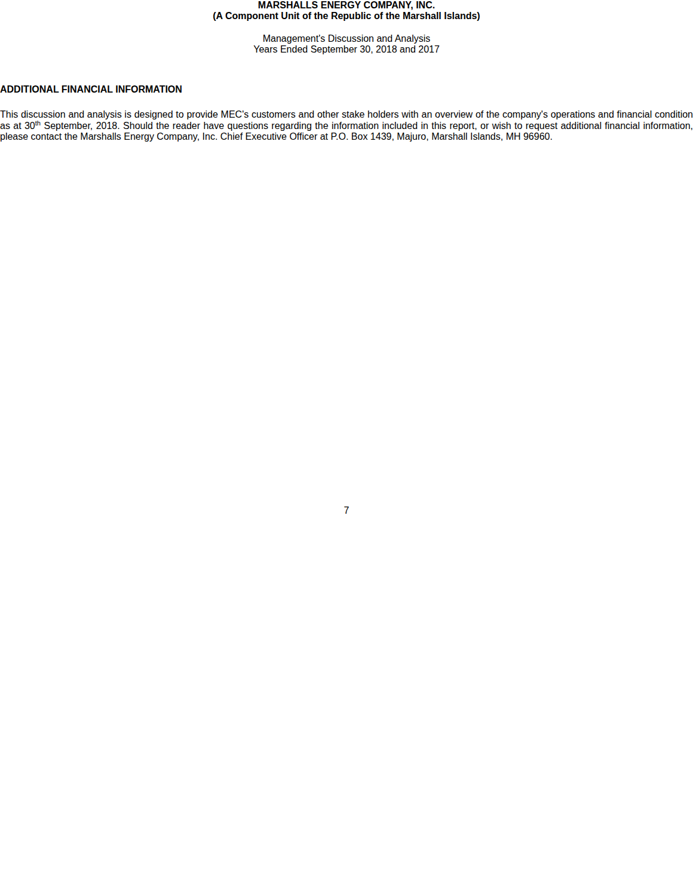MARSHALLS ENERGY COMPANY, INC.
(A Component Unit of the Republic of the Marshall Islands)
Management's Discussion and Analysis
Years Ended September 30, 2018 and 2017
ADDITIONAL FINANCIAL INFORMATION
This discussion and analysis is designed to provide MEC's customers and other stake holders with an overview of the company's operations and financial condition as at 30th September, 2018. Should the reader have questions regarding the information included in this report, or wish to request additional financial information, please contact the Marshalls Energy Company, Inc. Chief Executive Officer at P.O. Box 1439, Majuro, Marshall Islands, MH 96960.
7